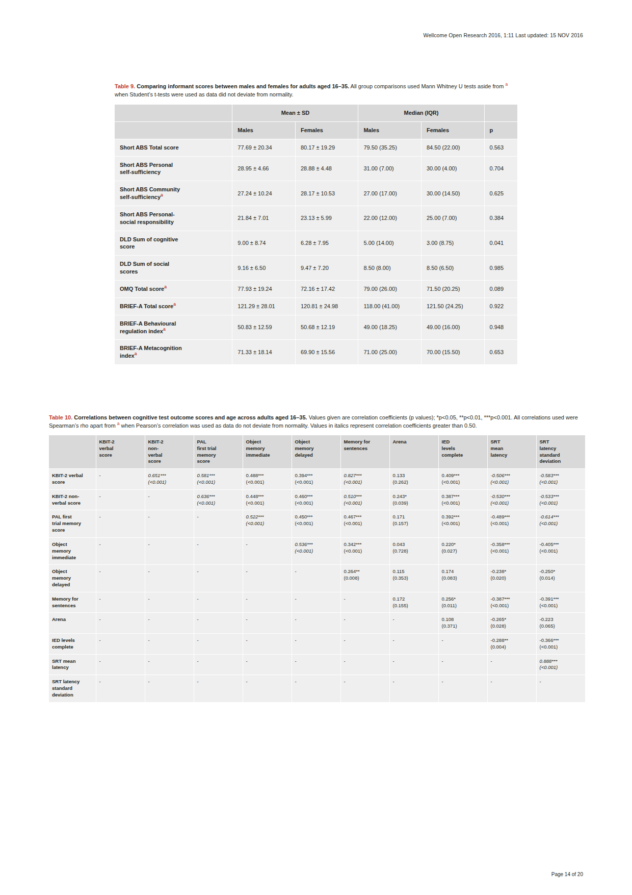Wellcome Open Research 2016, 1:11 Last updated: 15 NOV 2016
Table 9. Comparing informant scores between males and females for adults aged 16–35. All group comparisons used Mann Whitney U tests aside from a when Student’s t-tests were used as data did not deviate from normality.
| | Mean ± SD | Median (IQR) | |
| --- | --- | --- | --- |
| | Males | Females | Males | Females | p |
| Short ABS Total score | 77.69 ± 20.34 | 80.17 ± 19.29 | 79.50 (35.25) | 84.50 (22.00) | 0.563 |
| Short ABS Personal self-sufficiency | 28.95 ± 4.66 | 28.88 ± 4.48 | 31.00 (7.00) | 30.00 (4.00) | 0.704 |
| Short ABS Community self-sufficiency a | 27.24 ± 10.24 | 28.17 ± 10.53 | 27.00 (17.00) | 30.00 (14.50) | 0.625 |
| Short ABS Personal- social responsibility | 21.84 ± 7.01 | 23.13 ± 5.99 | 22.00 (12.00) | 25.00 (7.00) | 0.384 |
| DLD Sum of cognitive score | 9.00 ± 8.74 | 6.28 ± 7.95 | 5.00 (14.00) | 3.00 (8.75) | 0.041 |
| DLD Sum of social scores | 9.16 ± 6.50 | 9.47 ± 7.20 | 8.50 (8.00) | 8.50 (6.50) | 0.985 |
| OMQ Total score a | 77.93 ± 19.24 | 72.16 ± 17.42 | 79.00 (26.00) | 71.50 (20.25) | 0.089 |
| BRIEF-A Total score a | 121.29 ± 28.01 | 120.81 ± 24.98 | 118.00 (41.00) | 121.50 (24.25) | 0.922 |
| BRIEF-A Behavioural regulation index a | 50.83 ± 12.59 | 50.68 ± 12.19 | 49.00 (18.25) | 49.00 (16.00) | 0.948 |
| BRIEF-A Metacognition index a | 71.33 ± 18.14 | 69.90 ± 15.56 | 71.00 (25.00) | 70.00 (15.50) | 0.653 |
Table 10. Correlations between cognitive test outcome scores and age across adults aged 16–35. Values given are correlation coefficients (p values); *p<0.05, **p<0.01, ***p<0.001. All correlations used were Spearman’s rho apart from a when Pearson’s correlation was used as data do not deviate from normality. Values in italics represent correlation coefficients greater than 0.50.
| | KBIT-2 verbal score | KBIT-2 non- verbal score | PAL first trial memory score | Object memory immediate | Object memory delayed | Memory for sentences | Arena | IED levels complete | SRT mean latency | SRT latency standard deviation |
| --- | --- | --- | --- | --- | --- | --- | --- | --- | --- | --- |
| KBIT-2 verbal score | - | 0.651*** (<0.001) | 0.581*** (<0.001) | 0.488*** (<0.001) | 0.394*** (<0.001) | 0.827*** (<0.001) | 0.133 (0.262) | 0.409*** (<0.001) | -0.506*** (<0.001) | -0.583*** (<0.001) |
| KBIT-2 non- verbal score | - | - | 0.636*** (<0.001) | 0.448*** (<0.001) | 0.460*** (<0.001) | 0.510*** (<0.001) | 0.243* (0.039) | 0.387*** (<0.001) | -0.530*** (<0.001) | -0.533*** (<0.001) |
| PAL first trial memory score | - | - | - | 0.522*** (<0.001) | 0.450*** (<0.001) | 0.467*** (<0.001) | 0.171 (0.157) | 0.392*** (<0.001) | -0.489*** (<0.001) | -0.614*** (<0.001) |
| Object memory immediate | - | - | - | - | 0.536*** (<0.001) | 0.342*** (<0.001) | 0.043 (0.728) | 0.220* (0.027) | -0.358*** (<0.001) | -0.405*** (<0.001) |
| Object memory delayed | - | - | - | - | - | 0.264** (0.008) | 0.115 (0.353) | 0.174 (0.083) | -0.238* (0.020) | -0.250* (0.014) |
| Memory for sentences | - | - | - | - | - | - | 0.172 (0.155) | 0.256* (0.011) | -0.387*** (<0.001) | -0.391*** (<0.001) |
| Arena | - | - | - | - | - | - | - | 0.108 (0.371) | -0.265* (0.028) | -0.223 (0.065) |
| IED levels complete | - | - | - | - | - | - | - | - | -0.288** (0.004) | -0.366*** (<0.001) |
| SRT mean latency | - | - | - | - | - | - | - | - | - | 0.888*** (<0.001) |
| SRT latency standard deviation | - | - | - | - | - | - | - | - | - | - |
Page 14 of 20